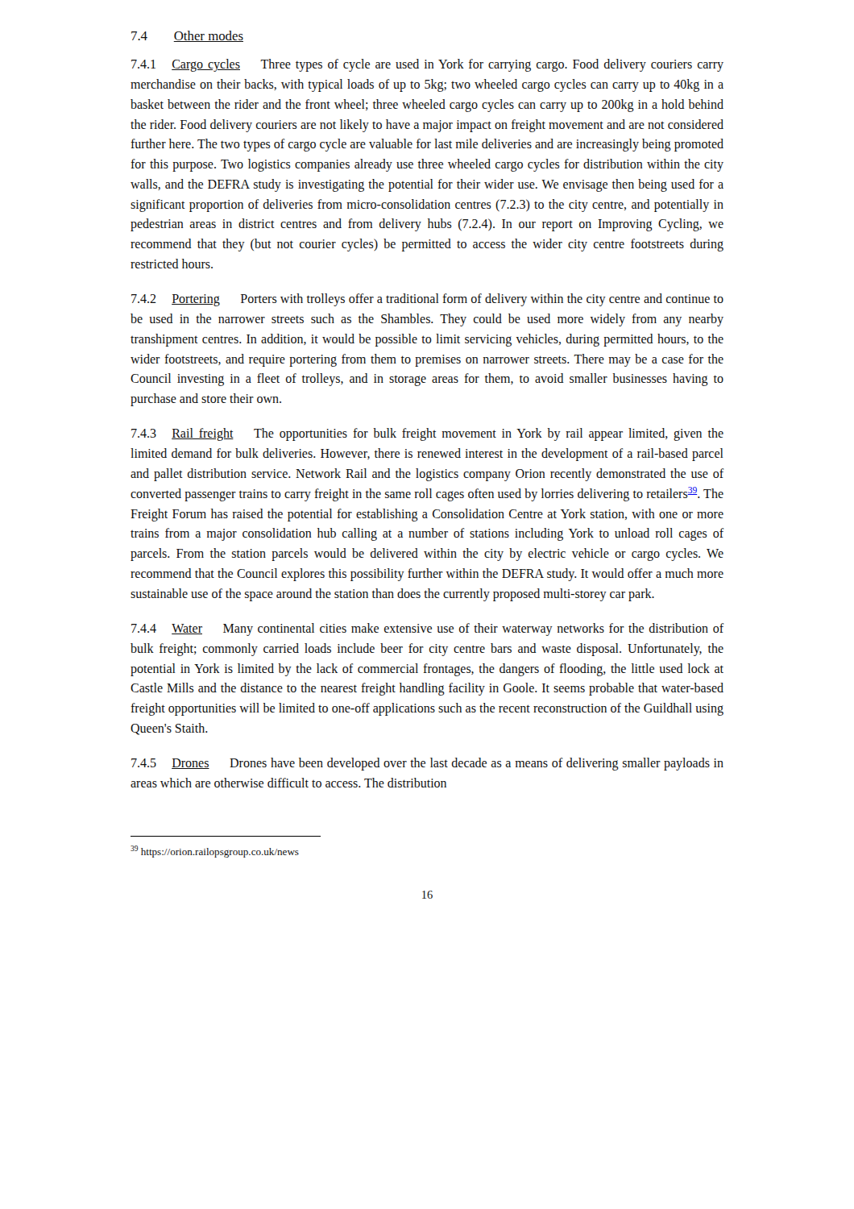7.4 Other modes
7.4.1 Cargo cycles Three types of cycle are used in York for carrying cargo. Food delivery couriers carry merchandise on their backs, with typical loads of up to 5kg; two wheeled cargo cycles can carry up to 40kg in a basket between the rider and the front wheel; three wheeled cargo cycles can carry up to 200kg in a hold behind the rider. Food delivery couriers are not likely to have a major impact on freight movement and are not considered further here. The two types of cargo cycle are valuable for last mile deliveries and are increasingly being promoted for this purpose. Two logistics companies already use three wheeled cargo cycles for distribution within the city walls, and the DEFRA study is investigating the potential for their wider use. We envisage then being used for a significant proportion of deliveries from micro-consolidation centres (7.2.3) to the city centre, and potentially in pedestrian areas in district centres and from delivery hubs (7.2.4). In our report on Improving Cycling, we recommend that they (but not courier cycles) be permitted to access the wider city centre footstreets during restricted hours.
7.4.2 Portering Porters with trolleys offer a traditional form of delivery within the city centre and continue to be used in the narrower streets such as the Shambles. They could be used more widely from any nearby transhipment centres. In addition, it would be possible to limit servicing vehicles, during permitted hours, to the wider footstreets, and require portering from them to premises on narrower streets. There may be a case for the Council investing in a fleet of trolleys, and in storage areas for them, to avoid smaller businesses having to purchase and store their own.
7.4.3 Rail freight The opportunities for bulk freight movement in York by rail appear limited, given the limited demand for bulk deliveries. However, there is renewed interest in the development of a rail-based parcel and pallet distribution service. Network Rail and the logistics company Orion recently demonstrated the use of converted passenger trains to carry freight in the same roll cages often used by lorries delivering to retailers39. The Freight Forum has raised the potential for establishing a Consolidation Centre at York station, with one or more trains from a major consolidation hub calling at a number of stations including York to unload roll cages of parcels. From the station parcels would be delivered within the city by electric vehicle or cargo cycles. We recommend that the Council explores this possibility further within the DEFRA study. It would offer a much more sustainable use of the space around the station than does the currently proposed multi-storey car park.
7.4.4 Water Many continental cities make extensive use of their waterway networks for the distribution of bulk freight; commonly carried loads include beer for city centre bars and waste disposal. Unfortunately, the potential in York is limited by the lack of commercial frontages, the dangers of flooding, the little used lock at Castle Mills and the distance to the nearest freight handling facility in Goole. It seems probable that water-based freight opportunities will be limited to one-off applications such as the recent reconstruction of the Guildhall using Queen's Staith.
7.4.5 Drones Drones have been developed over the last decade as a means of delivering smaller payloads in areas which are otherwise difficult to access. The distribution
39 https://orion.railopsgroup.co.uk/news
16